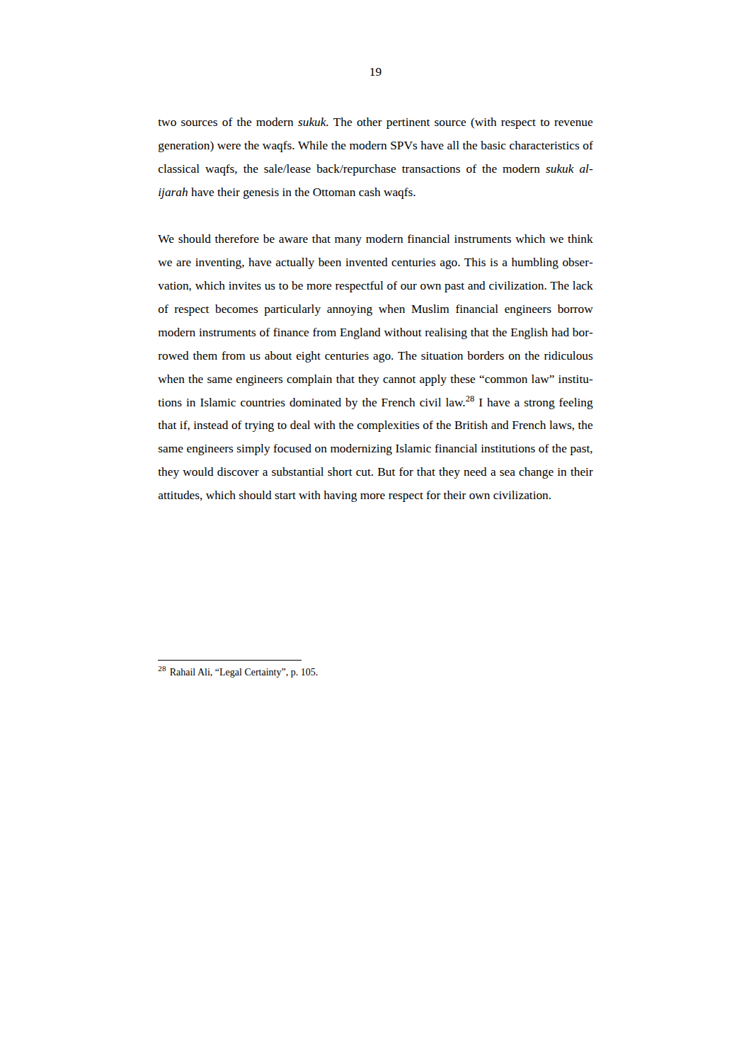19
two sources of the modern sukuk. The other pertinent source (with respect to revenue generation) were the waqfs. While the modern SPVs have all the basic characteristics of classical waqfs, the sale/lease back/repurchase transactions of the modern sukuk al-ijarah have their genesis in the Ottoman cash waqfs.
We should therefore be aware that many modern financial instruments which we think we are inventing, have actually been invented centuries ago. This is a humbling observation, which invites us to be more respectful of our own past and civilization. The lack of respect becomes particularly annoying when Muslim financial engineers borrow modern instruments of finance from England without realising that the English had borrowed them from us about eight centuries ago. The situation borders on the ridiculous when the same engineers complain that they cannot apply these “common law” institutions in Islamic countries dominated by the French civil law.28 I have a strong feeling that if, instead of trying to deal with the complexities of the British and French laws, the same engineers simply focused on modernizing Islamic financial institutions of the past, they would discover a substantial short cut. But for that they need a sea change in their attitudes, which should start with having more respect for their own civilization.
28 Rahail Ali, “Legal Certainty”, p. 105.